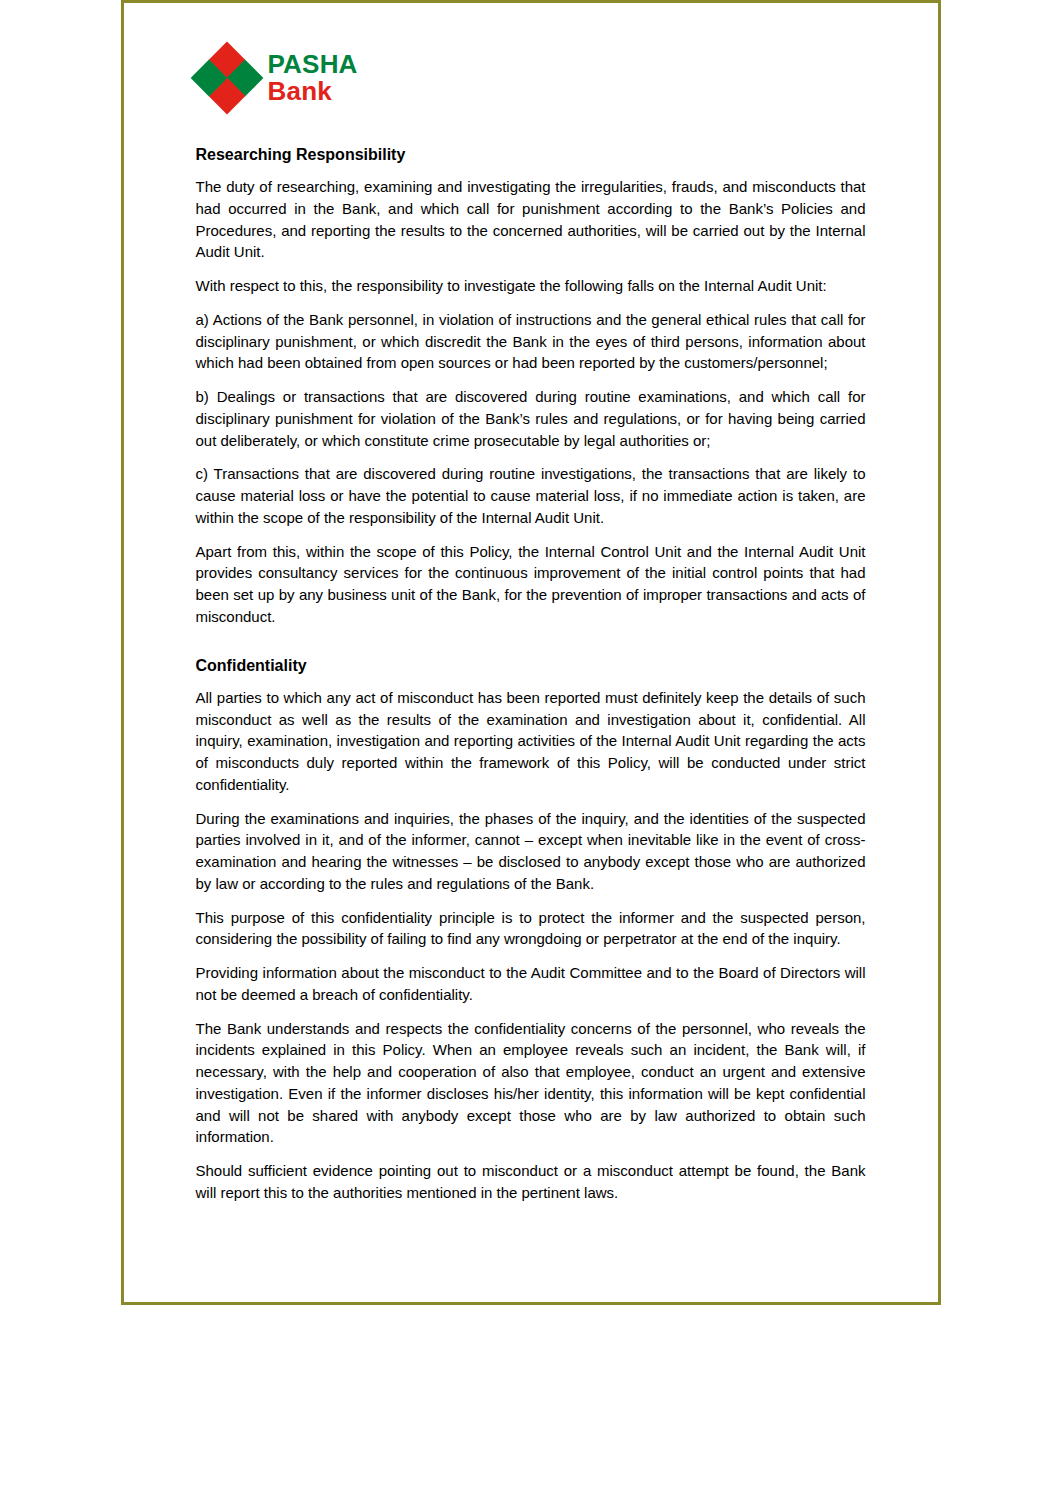PASHA Bank
Researching Responsibility
The duty of researching, examining and investigating the irregularities, frauds, and misconducts that had occurred in the Bank, and which call for punishment according to the Bank’s Policies and Procedures, and reporting the results to the concerned authorities, will be carried out by the Internal Audit Unit.
With respect to this, the responsibility to investigate the following falls on the Internal Audit Unit:
a) Actions of the Bank personnel, in violation of instructions and the general ethical rules that call for disciplinary punishment, or which discredit the Bank in the eyes of third persons, information about which had been obtained from open sources or had been reported by the customers/personnel;
b) Dealings or transactions that are discovered during routine examinations, and which call for disciplinary punishment for violation of the Bank’s rules and regulations, or for having being carried out deliberately, or which constitute crime prosecutable by legal authorities or;
c) Transactions that are discovered during routine investigations, the transactions that are likely to cause material loss or have the potential to cause material loss, if no immediate action is taken, are within the scope of the responsibility of the Internal Audit Unit.
Apart from this, within the scope of this Policy, the Internal Control Unit and the Internal Audit Unit provides consultancy services for the continuous improvement of the initial control points that had been set up by any business unit of the Bank, for the prevention of improper transactions and acts of misconduct.
Confidentiality
All parties to which any act of misconduct has been reported must definitely keep the details of such misconduct as well as the results of the examination and investigation about it, confidential. All inquiry, examination, investigation and reporting activities of the Internal Audit Unit regarding the acts of misconducts duly reported within the framework of this Policy, will be conducted under strict confidentiality.
During the examinations and inquiries, the phases of the inquiry, and the identities of the suspected parties involved in it, and of the informer, cannot – except when inevitable like in the event of cross-examination and hearing the witnesses – be disclosed to anybody except those who are authorized by law or according to the rules and regulations of the Bank.
This purpose of this confidentiality principle is to protect the informer and the suspected person, considering the possibility of failing to find any wrongdoing or perpetrator at the end of the inquiry.
Providing information about the misconduct to the Audit Committee and to the Board of Directors will not be deemed a breach of confidentiality.
The Bank understands and respects the confidentiality concerns of the personnel, who reveals the incidents explained in this Policy. When an employee reveals such an incident, the Bank will, if necessary, with the help and cooperation of also that employee, conduct an urgent and extensive investigation. Even if the informer discloses his/her identity, this information will be kept confidential and will not be shared with anybody except those who are by law authorized to obtain such information.
Should sufficient evidence pointing out to misconduct or a misconduct attempt be found, the Bank will report this to the authorities mentioned in the pertinent laws.